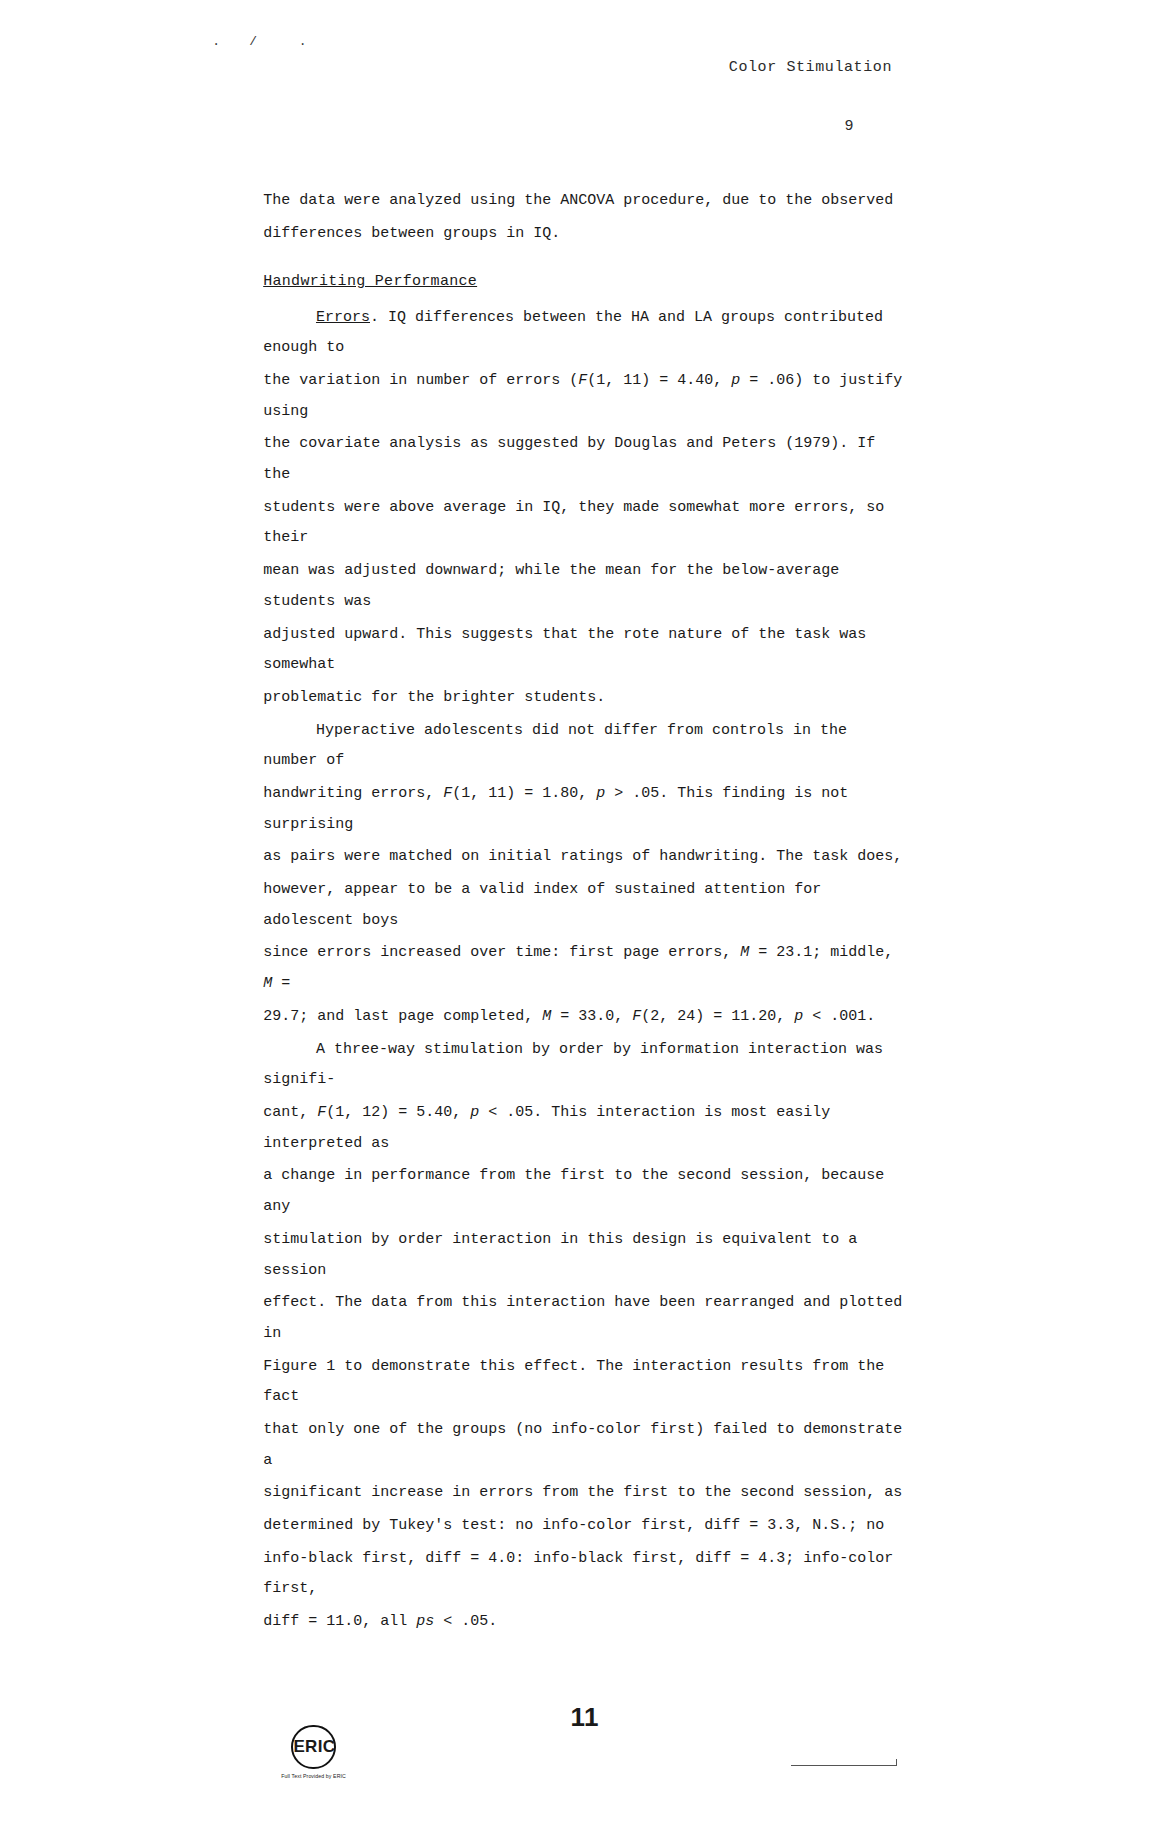. / .
Color Stimulation
9
The data were analyzed using the ANCOVA procedure, due to the observed
differences between groups in IQ.
Handwriting Performance
Errors. IQ differences between the HA and LA groups contributed enough to
the variation in number of errors (F(1, 11) = 4.40, p = .06) to justify using
the covariate analysis as suggested by Douglas and Peters (1979). If the
students were above average in IQ, they made somewhat more errors, so their
mean was adjusted downward; while the mean for the below-average students was
adjusted upward. This suggests that the rote nature of the task was somewhat
problematic for the brighter students.
Hyperactive adolescents did not differ from controls in the number of
handwriting errors, F(1, 11) = 1.80, p > .05. This finding is not surprising
as pairs were matched on initial ratings of handwriting. The task does,
however, appear to be a valid index of sustained attention for adolescent boys
since errors increased over time: first page errors, M = 23.1; middle, M =
29.7; and last page completed, M = 33.0, F(2, 24) = 11.20, p < .001.
A three-way stimulation by order by information interaction was signifi-
cant, F(1, 12) = 5.40, p < .05. This interaction is most easily interpreted as
a change in performance from the first to the second session, because any
stimulation by order interaction in this design is equivalent to a session
effect. The data from this interaction have been rearranged and plotted in
Figure 1 to demonstrate this effect. The interaction results from the fact
that only one of the groups (no info-color first) failed to demonstrate a
significant increase in errors from the first to the second session, as
determined by Tukey's test: no info-color first, diff = 3.3, N.S.; no
info-black first, diff = 4.0: info-black first, diff = 4.3; info-color first,
diff = 11.0, all ps < .05.
ERIC Full Text Provided by ERIC
11